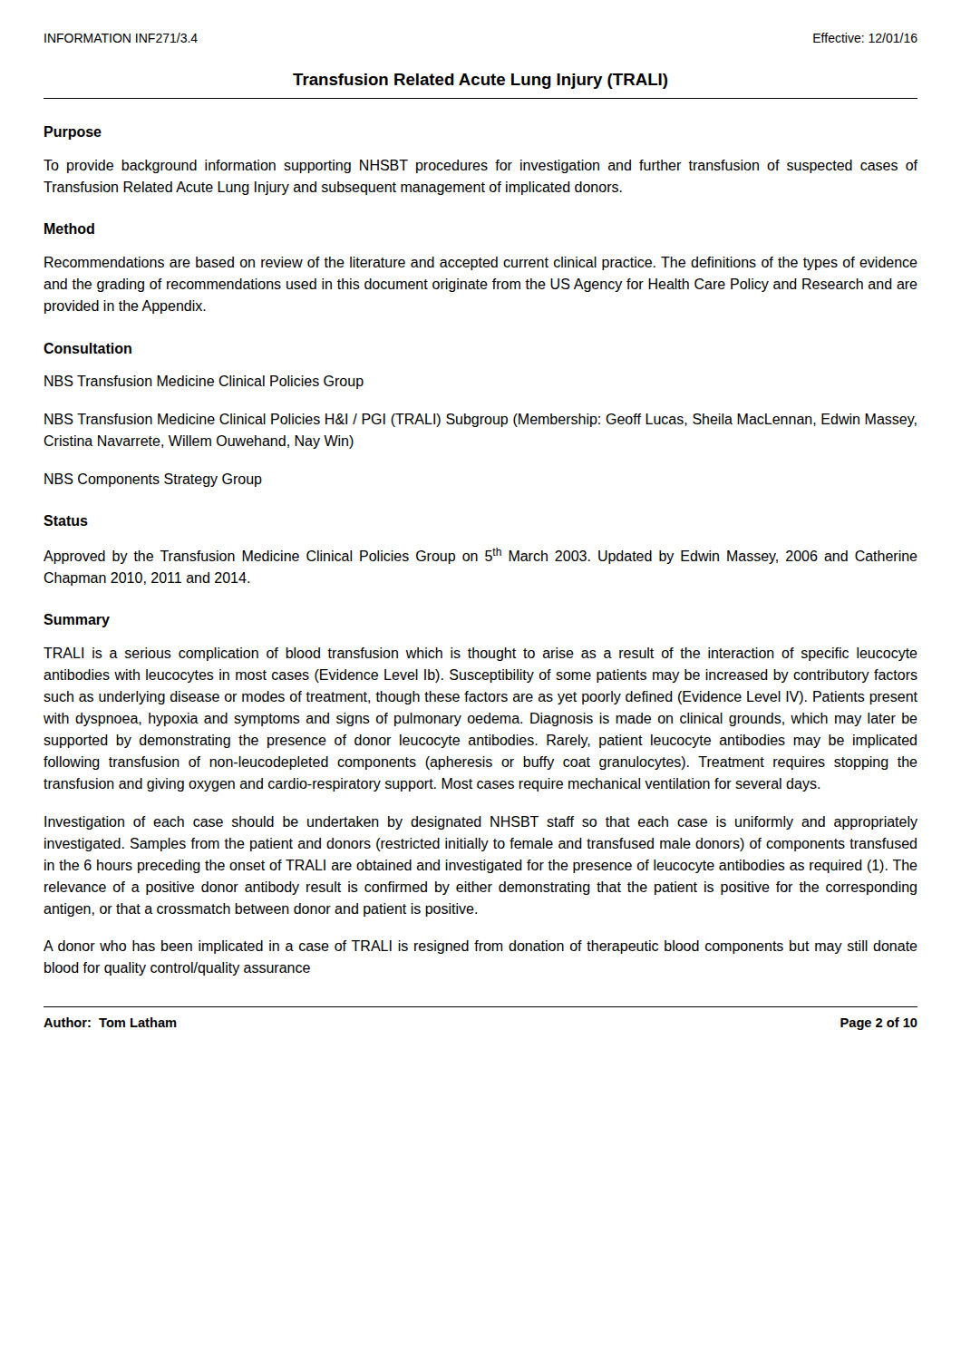INFORMATION INF271/3.4 Effective: 12/01/16
Transfusion Related Acute Lung Injury (TRALI)
Purpose
To provide background information supporting NHSBT procedures for investigation and further transfusion of suspected cases of Transfusion Related Acute Lung Injury and subsequent management of implicated donors.
Method
Recommendations are based on review of the literature and accepted current clinical practice. The definitions of the types of evidence and the grading of recommendations used in this document originate from the US Agency for Health Care Policy and Research and are provided in the Appendix.
Consultation
NBS Transfusion Medicine Clinical Policies Group
NBS Transfusion Medicine Clinical Policies H&I / PGI (TRALI) Subgroup (Membership: Geoff Lucas, Sheila MacLennan, Edwin Massey, Cristina Navarrete, Willem Ouwehand, Nay Win)
NBS Components Strategy Group
Status
Approved by the Transfusion Medicine Clinical Policies Group on 5th March 2003. Updated by Edwin Massey, 2006 and Catherine Chapman 2010, 2011 and 2014.
Summary
TRALI is a serious complication of blood transfusion which is thought to arise as a result of the interaction of specific leucocyte antibodies with leucocytes in most cases (Evidence Level Ib). Susceptibility of some patients may be increased by contributory factors such as underlying disease or modes of treatment, though these factors are as yet poorly defined (Evidence Level IV). Patients present with dyspnoea, hypoxia and symptoms and signs of pulmonary oedema. Diagnosis is made on clinical grounds, which may later be supported by demonstrating the presence of donor leucocyte antibodies. Rarely, patient leucocyte antibodies may be implicated following transfusion of non-leucodepleted components (apheresis or buffy coat granulocytes). Treatment requires stopping the transfusion and giving oxygen and cardio-respiratory support. Most cases require mechanical ventilation for several days.
Investigation of each case should be undertaken by designated NHSBT staff so that each case is uniformly and appropriately investigated. Samples from the patient and donors (restricted initially to female and transfused male donors) of components transfused in the 6 hours preceding the onset of TRALI are obtained and investigated for the presence of leucocyte antibodies as required (1). The relevance of a positive donor antibody result is confirmed by either demonstrating that the patient is positive for the corresponding antigen, or that a crossmatch between donor and patient is positive.
A donor who has been implicated in a case of TRALI is resigned from donation of therapeutic blood components but may still donate blood for quality control/quality assurance
Author: Tom Latham Page 2 of 10